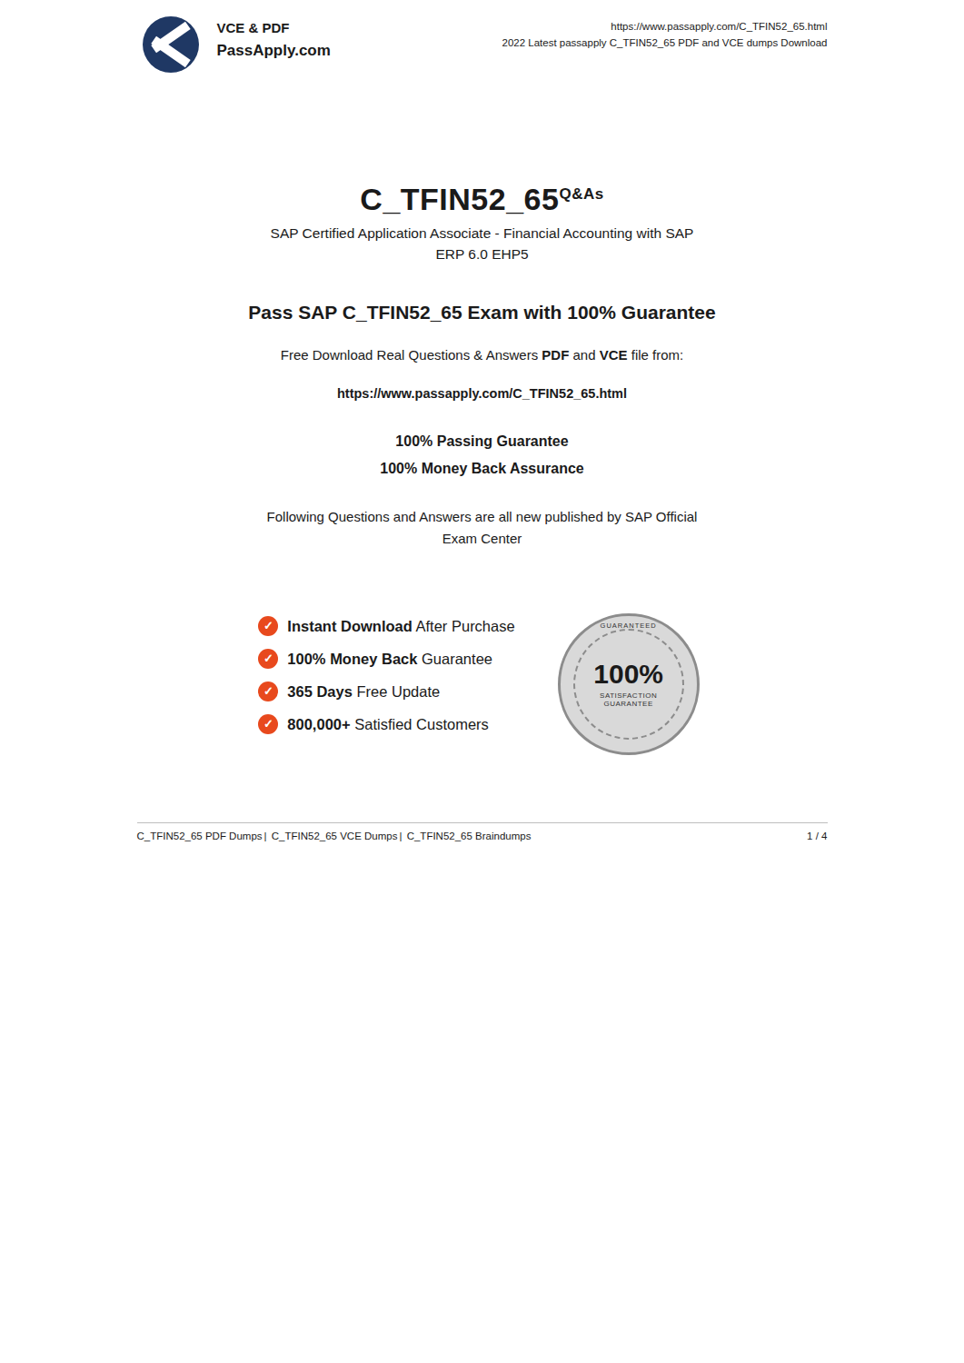VCE & PDF
PassApply.com
https://www.passapply.com/C_TFIN52_65.html
2022 Latest passapply C_TFIN52_65 PDF and VCE dumps Download
C_TFIN52_65Q&As
SAP Certified Application Associate - Financial Accounting with SAP
ERP 6.0 EHP5
Pass SAP C_TFIN52_65 Exam with 100% Guarantee
Free Download Real Questions & Answers PDF and VCE file from:
https://www.passapply.com/C_TFIN52_65.html
100% Passing Guarantee
100% Money Back Assurance
Following Questions and Answers are all new published by SAP Official
Exam Center
✓Instant Download After Purchase
✓100% Money Back Guarantee
✓365 Days Free Update
✓800,000+ Satisfied Customers
GUARANTEED
100%
SATISFACTION GUARANTEE
C_TFIN52_65 PDF Dumps| C_TFIN52_65 VCE Dumps| C_TFIN52_65 Braindumps
1 / 4